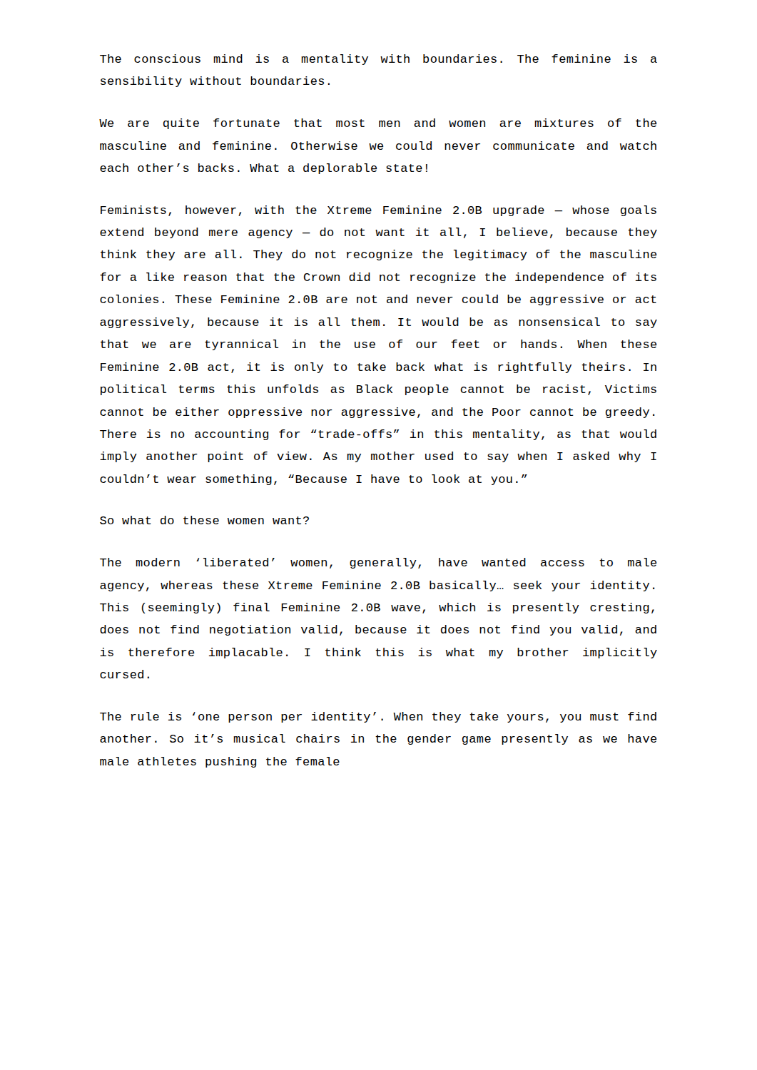The conscious mind is a mentality with boundaries. The feminine is a sensibility without boundaries.
We are quite fortunate that most men and women are mixtures of the masculine and feminine. Otherwise we could never communicate and watch each other’s backs. What a deplorable state!
Feminists, however, with the Xtreme Feminine 2.0B upgrade — whose goals extend beyond mere agency — do not want it all, I believe, because they think they are all. They do not recognize the legitimacy of the masculine for a like reason that the Crown did not recognize the independence of its colonies. These Feminine 2.0B are not and never could be aggressive or act aggressively, because it is all them. It would be as nonsensical to say that we are tyrannical in the use of our feet or hands. When these Feminine 2.0B act, it is only to take back what is rightfully theirs. In political terms this unfolds as Black people cannot be racist, Victims cannot be either oppressive nor aggressive, and the Poor cannot be greedy. There is no accounting for “trade-offs” in this mentality, as that would imply another point of view. As my mother used to say when I asked why I couldn’t wear something, “Because I have to look at you.”
So what do these women want?
The modern ‘liberated’ women, generally, have wanted access to male agency, whereas these Xtreme Feminine 2.0B basically… seek your identity. This (seemingly) final Feminine 2.0B wave, which is presently cresting, does not find negotiation valid, because it does not find you valid, and is therefore implacable. I think this is what my brother implicitly cursed.
The rule is ‘one person per identity’. When they take yours, you must find another. So it’s musical chairs in the gender game presently as we have male athletes pushing the female